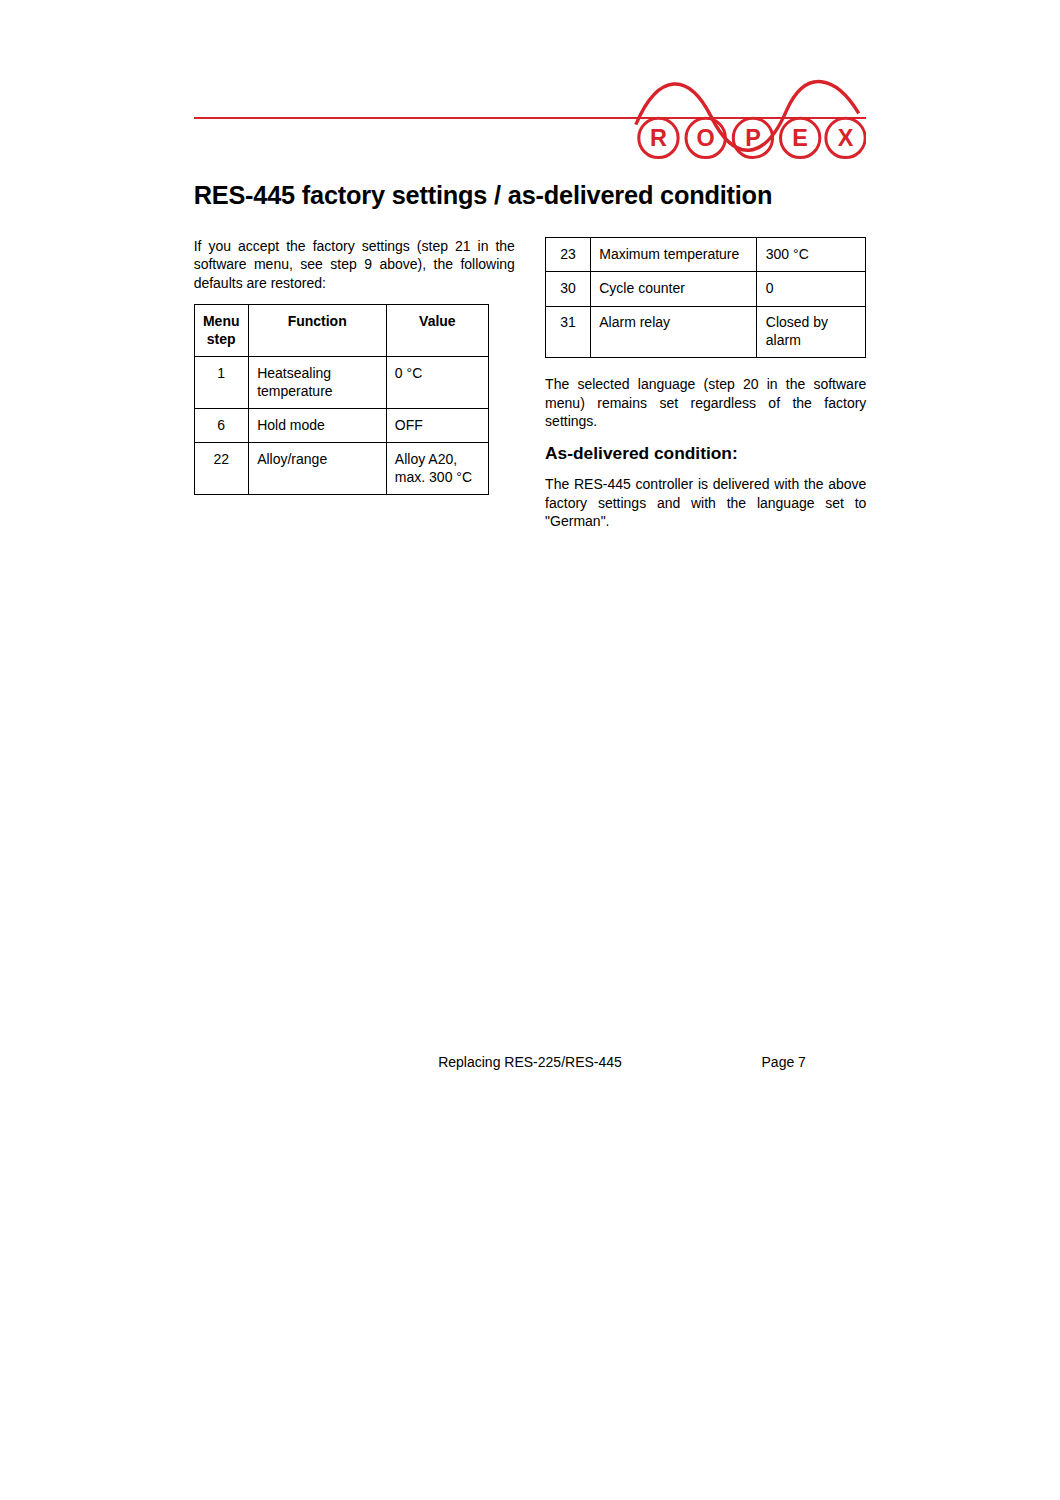R O P E X
RES-445 factory settings / as-delivered condition
If you accept the factory settings (step 21 in the software menu, see step 9 above), the following defaults are restored:
| Menu step | Function | Value |
| --- | --- | --- |
| 1 | Heatsealing temperature | 0 °C |
| 6 | Hold mode | OFF |
| 22 | Alloy/range | Alloy A20, max. 300 °C |
| 23 | Maximum temperature | 300 °C |
| 30 | Cycle counter | 0 |
| 31 | Alarm relay | Closed by alarm |
The selected language (step 20 in the software menu) remains set regardless of the factory settings.
As-delivered condition:
The RES-445 controller is delivered with the above factory settings and with the language set to "German".
Replacing RES-225/RES-445 Page 7